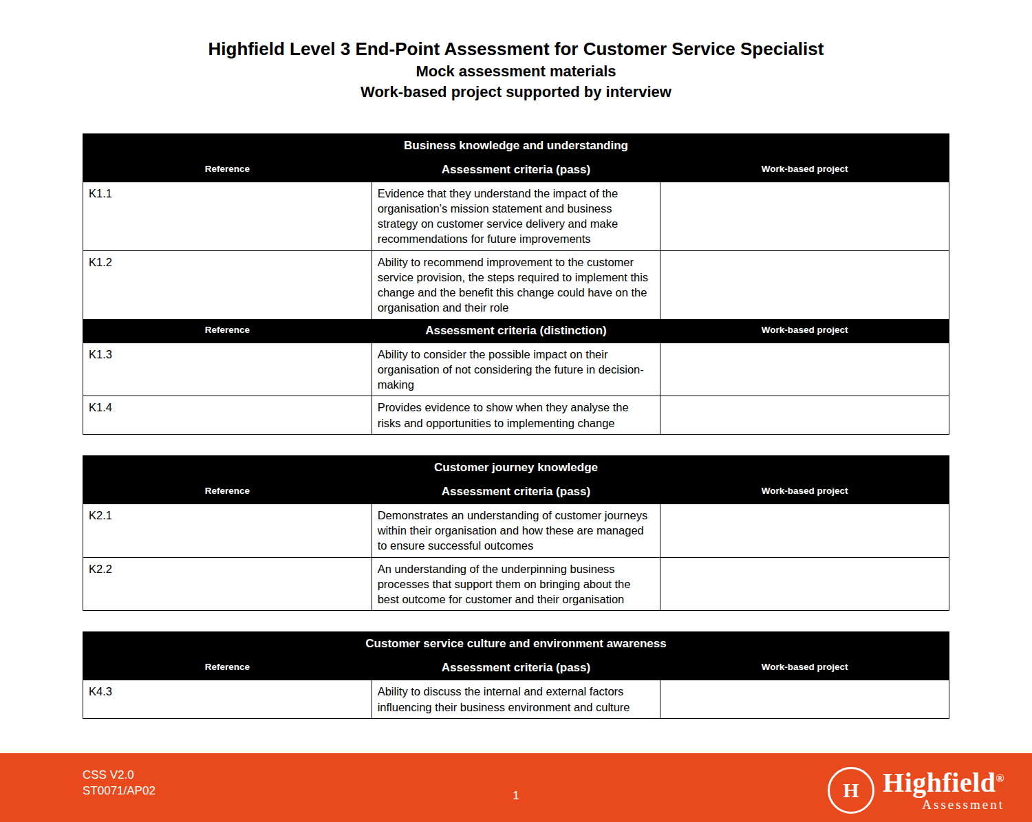Highfield Level 3 End-Point Assessment for Customer Service Specialist
Mock assessment materials
Work-based project supported by interview
| Business knowledge and understanding |
| --- |
| Reference | Assessment criteria (pass) | Work-based project |
| K1.1 | Evidence that they understand the impact of the organisation’s mission statement and business strategy on customer service delivery and make recommendations for future improvements | |
| K1.2 | Ability to recommend improvement to the customer service provision, the steps required to implement this change and the benefit this change could have on the organisation and their role | |
| Reference | Assessment criteria (distinction) | Work-based project |
| K1.3 | Ability to consider the possible impact on their organisation of not considering the future in decision-making | |
| K1.4 | Provides evidence to show when they analyse the risks and opportunities to implementing change | |
| Customer journey knowledge |
| --- |
| Reference | Assessment criteria (pass) | Work-based project |
| K2.1 | Demonstrates an understanding of customer journeys within their organisation and how these are managed to ensure successful outcomes | |
| K2.2 | An understanding of the underpinning business processes that support them on bringing about the best outcome for customer and their organisation | |
| Customer service culture and environment awareness |
| --- |
| Reference | Assessment criteria (pass) | Work-based project |
| K4.3 | Ability to discuss the internal and external factors influencing their business environment and culture | |
CSS V2.0
ST0071/AP02
1
H
Highfield®
Assessment